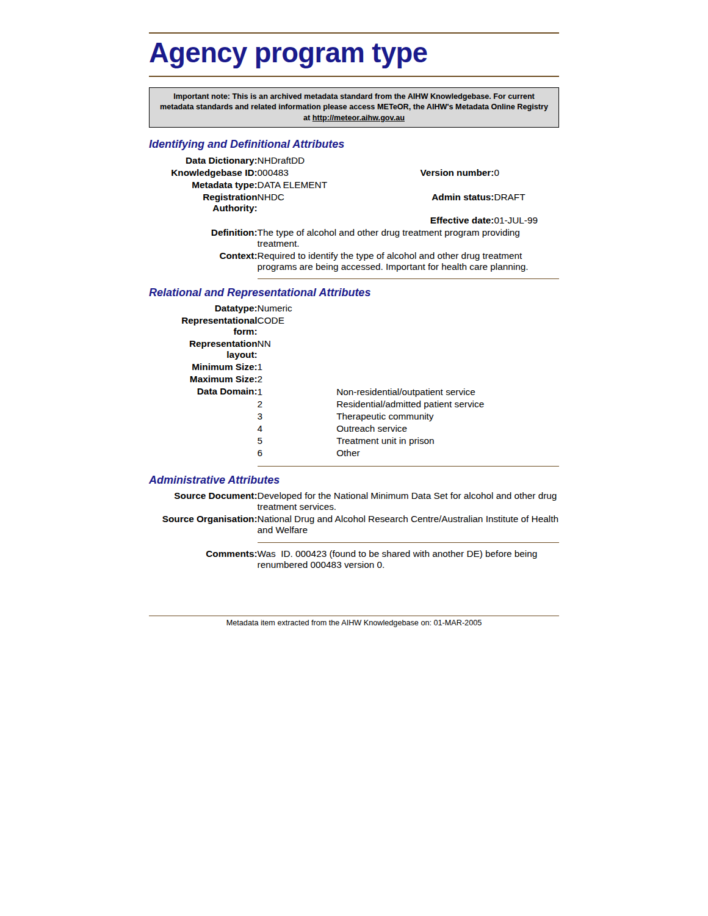Agency program type
Important note: This is an archived metadata standard from the AIHW Knowledgebase. For current metadata standards and related information please access METeOR, the AIHW's Metadata Online Registry at http://meteor.aihw.gov.au
Identifying and Definitional Attributes
| Data Dictionary: | NHDraftDD |
| Knowledgebase ID: | 000483 | Version number: | 0 |
| Metadata type: | DATA ELEMENT |
| Registration Authority: | NHDC | Admin status: | DRAFT |
| | | Effective date: | 01-JUL-99 |
| Definition: | The type of alcohol and other drug treatment program providing treatment. |
| Context: | Required to identify the type of alcohol and other drug treatment programs are being accessed. Important for health care planning. |
Relational and Representational Attributes
| Datatype: | Numeric |
| Representational form: | CODE |
| Representation layout: | NN |
| Minimum Size: | 1 |
| Maximum Size: | 2 |
| Data Domain: | / 1 / Non-residential/outpatient service / / 2 / Residential/admitted patient service / / 3 / Therapeutic community / / 4 / Outreach service / / 5 / Treatment unit in prison / / 6 / Other / |
Administrative Attributes
| Source Document: | Developed for the National Minimum Data Set for alcohol and other drug treatment services. |
| Source Organisation: | National Drug and Alcohol Research Centre/Australian Institute of Health and Welfare |
| Comments: | Was ID. 000423 (found to be shared with another DE) before being renumbered 000483 version 0. |
Metadata item extracted from the AIHW Knowledgebase on: 01-MAR-2005